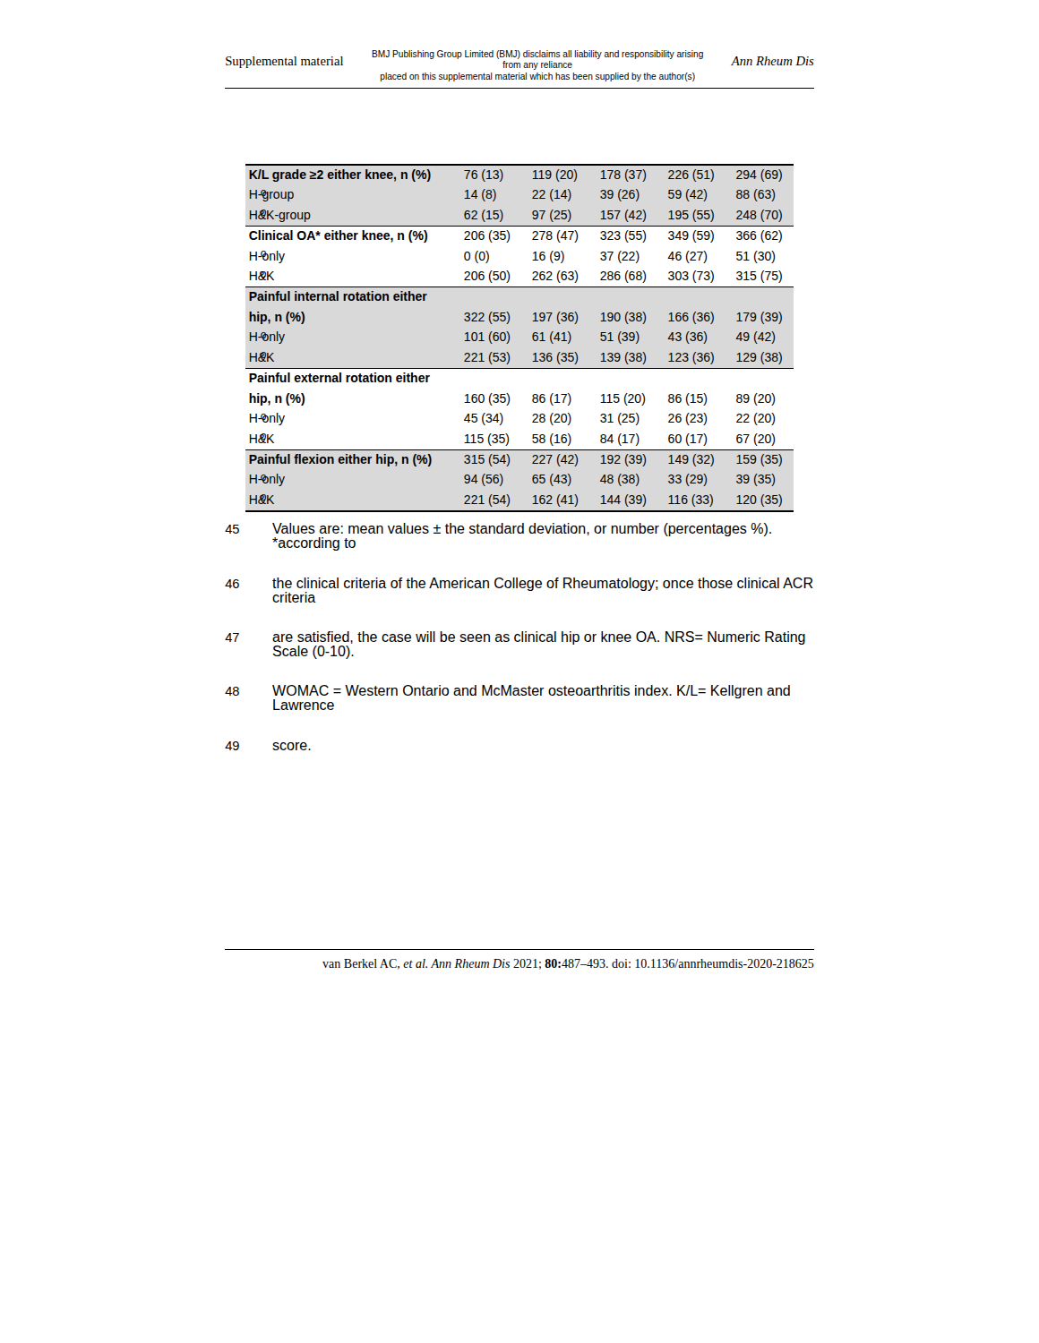Supplemental material
BMJ Publishing Group Limited (BMJ) disclaims all liability and responsibility arising from any reliance
placed on this supplemental material which has been supplied by the author(s)
Ann Rheum Dis
| K/L grade ≥2 either knee, n (%) | 76 (13) | 119 (20) | 178 (37) | 226 (51) | 294 (69) |
| H-group | 14 (8) | 22 (14) | 39 (26) | 59 (42) | 88 (63) |
| H&K-group | 62 (15) | 97 (25) | 157 (42) | 195 (55) | 248 (70) |
| Clinical OA* either knee, n (%) | 206 (35) | 278 (47) | 323 (55) | 349 (59) | 366 (62) |
| H-only | 0 (0) | 16 (9) | 37 (22) | 46 (27) | 51 (30) |
| H&K | 206 (50) | 262 (63) | 286 (68) | 303 (73) | 315 (75) |
| Painful internal rotation either | | | | | |
| hip, n (%) | 322 (55) | 197 (36) | 190 (38) | 166 (36) | 179 (39) |
| H-only | 101 (60) | 61 (41) | 51 (39) | 43 (36) | 49 (42) |
| H&K | 221 (53) | 136 (35) | 139 (38) | 123 (36) | 129 (38) |
| Painful external rotation either | | | | | |
| hip, n (%) | 160 (35) | 86 (17) | 115 (20) | 86 (15) | 89 (20) |
| H-only | 45 (34) | 28 (20) | 31 (25) | 26 (23) | 22 (20) |
| H&K | 115 (35) | 58 (16) | 84 (17) | 60 (17) | 67 (20) |
| Painful flexion either hip, n (%) | 315 (54) | 227 (42) | 192 (39) | 149 (32) | 159 (35) |
| H-only | 94 (56) | 65 (43) | 48 (38) | 33 (29) | 39 (35) |
| H&K | 221 (54) | 162 (41) | 144 (39) | 116 (33) | 120 (35) |
45
Values are: mean values ± the standard deviation, or number (percentages %). *according to
46
the clinical criteria of the American College of Rheumatology; once those clinical ACR criteria
47
are satisfied, the case will be seen as clinical hip or knee OA. NRS= Numeric Rating Scale (0-10).
48
WOMAC = Western Ontario and McMaster osteoarthritis index. K/L= Kellgren and Lawrence
49
score.
van Berkel AC, et al. Ann Rheum Dis 2021; 80: 487–493. doi: 10.1136/annrheumdis-2020-218625